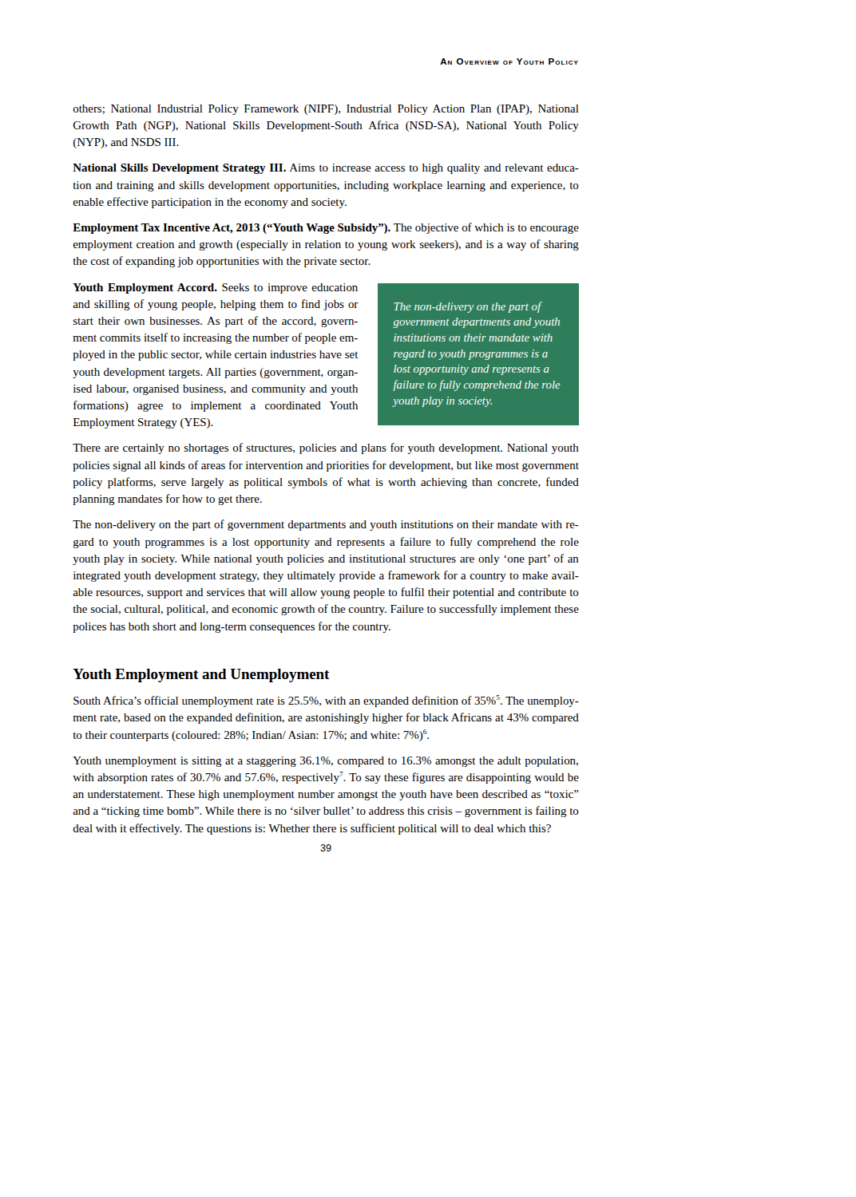An Overview of Youth Policy
others; National Industrial Policy Framework (NIPF), Industrial Policy Action Plan (IPAP), National Growth Path (NGP), National Skills Development-South Africa (NSD-SA), National Youth Policy (NYP), and NSDS III.
National Skills Development Strategy III. Aims to increase access to high quality and relevant education and training and skills development opportunities, including workplace learning and experience, to enable effective participation in the economy and society.
Employment Tax Incentive Act, 2013 (“Youth Wage Subsidy”). The objective of which is to encourage employment creation and growth (especially in relation to young work seekers), and is a way of sharing the cost of expanding job opportunities with the private sector.
The non-delivery on the part of government departments and youth institutions on their mandate with regard to youth programmes is a lost opportunity and represents a failure to fully comprehend the role youth play in society.
Youth Employment Accord. Seeks to improve education and skilling of young people, helping them to find jobs or start their own businesses. As part of the accord, government commits itself to increasing the number of people employed in the public sector, while certain industries have set youth development targets. All parties (government, organised labour, organised business, and community and youth formations) agree to implement a coordinated Youth Employment Strategy (YES).
There are certainly no shortages of structures, policies and plans for youth development. National youth policies signal all kinds of areas for intervention and priorities for development, but like most government policy platforms, serve largely as political symbols of what is worth achieving than concrete, funded planning mandates for how to get there.
The non-delivery on the part of government departments and youth institutions on their mandate with regard to youth programmes is a lost opportunity and represents a failure to fully comprehend the role youth play in society. While national youth policies and institutional structures are only ‘one part’ of an integrated youth development strategy, they ultimately provide a framework for a country to make available resources, support and services that will allow young people to fulfil their potential and contribute to the social, cultural, political, and economic growth of the country. Failure to successfully implement these polices has both short and long-term consequences for the country.
Youth Employment and Unemployment
South Africa’s official unemployment rate is 25.5%, with an expanded definition of 35%5. The unemployment rate, based on the expanded definition, are astonishingly higher for black Africans at 43% compared to their counterparts (coloured: 28%; Indian/ Asian: 17%; and white: 7%)6.
Youth unemployment is sitting at a staggering 36.1%, compared to 16.3% amongst the adult population, with absorption rates of 30.7% and 57.6%, respectively7. To say these figures are disappointing would be an understatement. These high unemployment number amongst the youth have been described as “toxic” and a “ticking time bomb”. While there is no ‘silver bullet’ to address this crisis – government is failing to deal with it effectively. The questions is: Whether there is sufficient political will to deal which this?
39